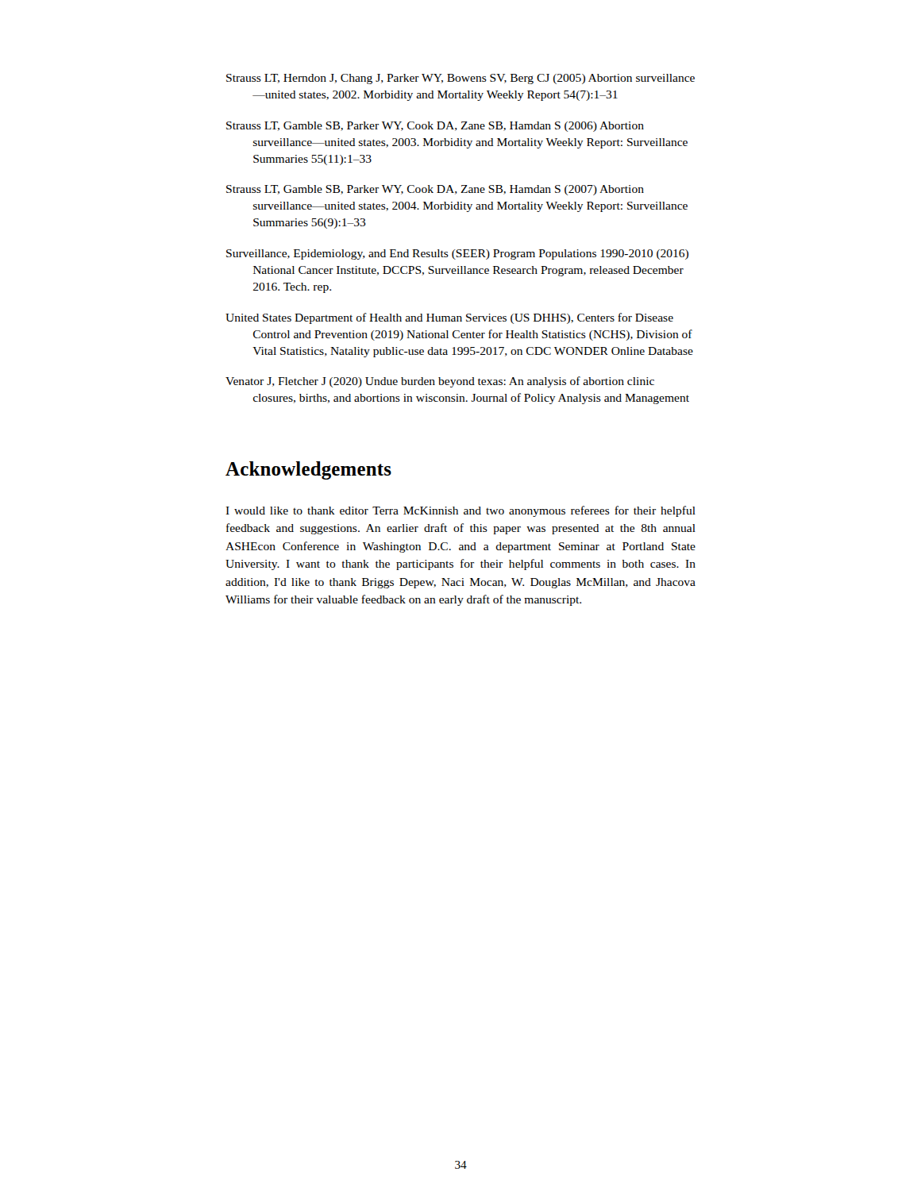Strauss LT, Herndon J, Chang J, Parker WY, Bowens SV, Berg CJ (2005) Abortion surveillance—united states, 2002. Morbidity and Mortality Weekly Report 54(7):1–31
Strauss LT, Gamble SB, Parker WY, Cook DA, Zane SB, Hamdan S (2006) Abortion surveillance—united states, 2003. Morbidity and Mortality Weekly Report: Surveillance Summaries 55(11):1–33
Strauss LT, Gamble SB, Parker WY, Cook DA, Zane SB, Hamdan S (2007) Abortion surveillance—united states, 2004. Morbidity and Mortality Weekly Report: Surveillance Summaries 56(9):1–33
Surveillance, Epidemiology, and End Results (SEER) Program Populations 1990-2010 (2016) National Cancer Institute, DCCPS, Surveillance Research Program, released December 2016. Tech. rep.
United States Department of Health and Human Services (US DHHS), Centers for Disease Control and Prevention (2019) National Center for Health Statistics (NCHS), Division of Vital Statistics, Natality public-use data 1995-2017, on CDC WONDER Online Database
Venator J, Fletcher J (2020) Undue burden beyond texas: An analysis of abortion clinic closures, births, and abortions in wisconsin. Journal of Policy Analysis and Management
Acknowledgements
I would like to thank editor Terra McKinnish and two anonymous referees for their helpful feedback and suggestions. An earlier draft of this paper was presented at the 8th annual ASHEcon Conference in Washington D.C. and a department Seminar at Portland State University. I want to thank the participants for their helpful comments in both cases. In addition, I'd like to thank Briggs Depew, Naci Mocan, W. Douglas McMillan, and Jhacova Williams for their valuable feedback on an early draft of the manuscript.
34